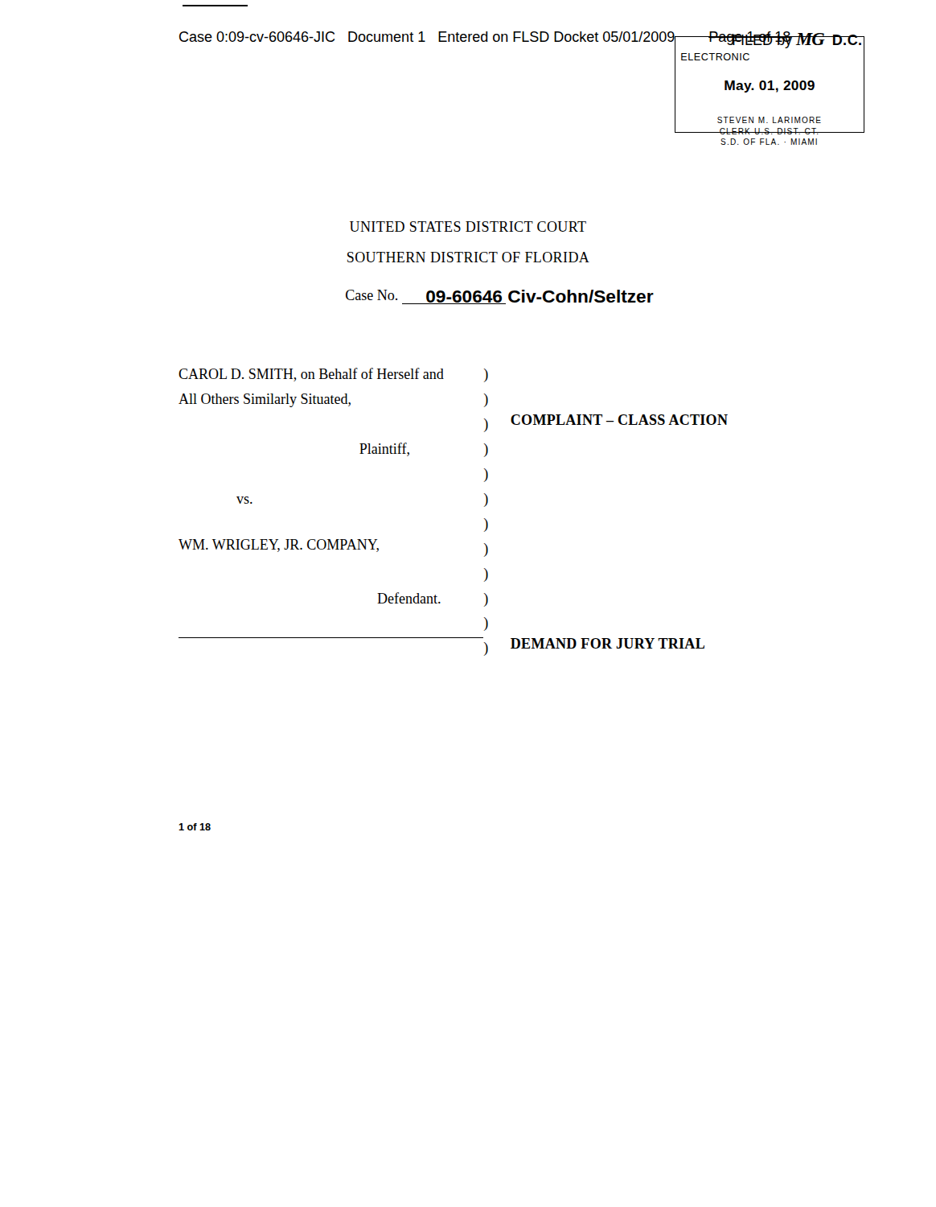Case 0:09-cv-60646-JIC Document 1 Entered on FLSD Docket 05/01/2009
Page 1 of 18
FILED by MG D.C.
ELECTRONIC
May. 01, 2009
STEVEN M. LARIMORE
CLERK U.S. DIST. CT.
S.D. OF FLA. · MIAMI
UNITED STATES DISTRICT COURT SOUTHERN DISTRICT OF FLORIDA
Case No. 09-60646 Civ-Cohn/Seltzer
| CAROL D. SMITH, on Behalf of Herself and All Others Similarly Situated, | ) ) | |
| | ) | COMPLAINT – CLASS ACTION |
| Plaintiff, | ) | |
| | ) | |
| vs. | ) | |
| | ) | |
| WM. WRIGLEY, JR. COMPANY, | ) | |
| | ) | |
| Defendant. | ) | |
| | ) | |
| | ) | DEMAND FOR JURY TRIAL |
1 of 18